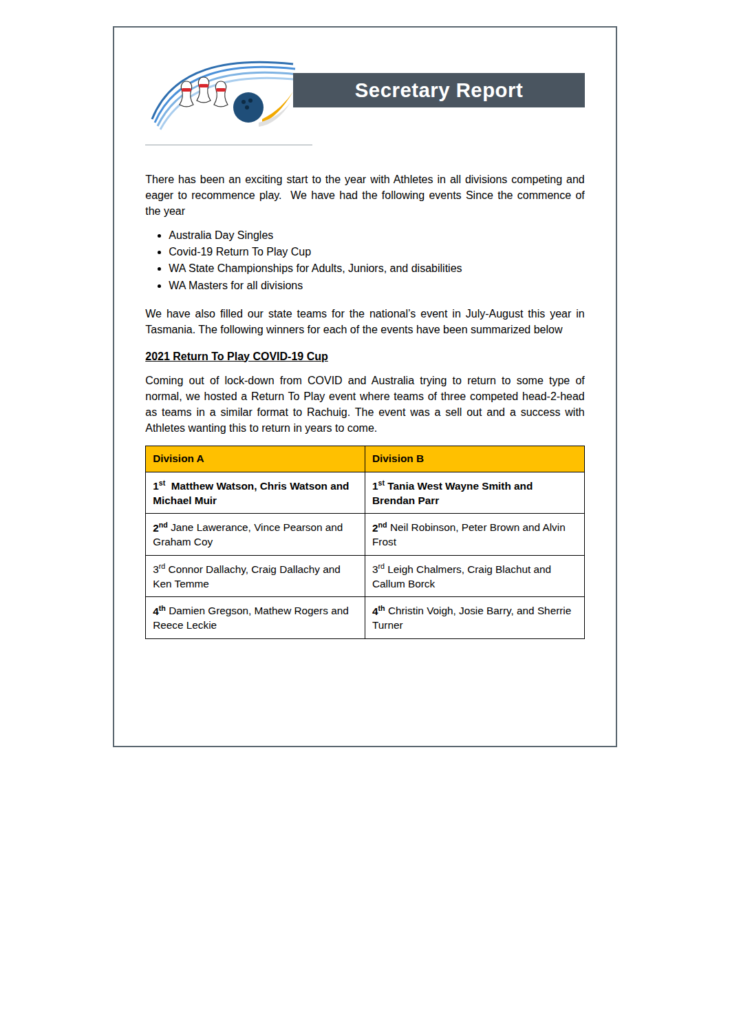Secretary Report
There has been an exciting start to the year with Athletes in all divisions competing and eager to recommence play. We have had the following events Since the commence of the year
Australia Day Singles
Covid-19 Return To Play Cup
WA State Championships for Adults, Juniors, and disabilities
WA Masters for all divisions
We have also filled our state teams for the national’s event in July-August this year in Tasmania. The following winners for each of the events have been summarized below
2021 Return To Play COVID-19 Cup
Coming out of lock-down from COVID and Australia trying to return to some type of normal, we hosted a Return To Play event where teams of three competed head-2-head as teams in a similar format to Rachuig. The event was a sell out and a success with Athletes wanting this to return in years to come.
| Division A | Division B |
| --- | --- |
| 1 st Matthew Watson, Chris Watson and Michael Muir | 1 st Tania West Wayne Smith and Brendan Parr |
| 2 nd Jane Lawerance, Vince Pearson and Graham Coy | 2 nd Neil Robinson, Peter Brown and Alvin Frost |
| 3 rd Connor Dallachy, Craig Dallachy and Ken Temme | 3 rd Leigh Chalmers, Craig Blachut and Callum Borck |
| 4 th Damien Gregson, Mathew Rogers and Reece Leckie | 4 th Christin Voigh, Josie Barry, and Sherrie Turner |